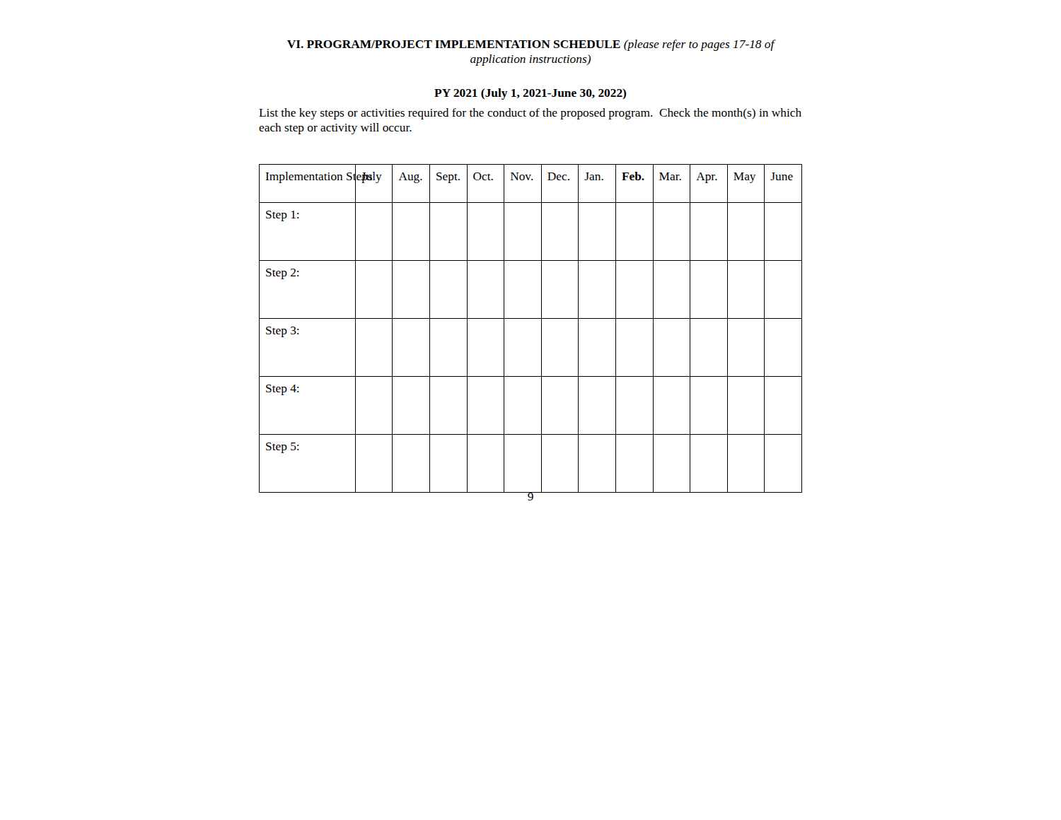VI. PROGRAM/PROJECT IMPLEMENTATION SCHEDULE (please refer to pages 17-18 of application instructions)
PY 2021 (July 1, 2021-June 30, 2022)
List the key steps or activities required for the conduct of the proposed program. Check the month(s) in which each step or activity will occur.
| Implementation Steps | July | Aug. | Sept. | Oct. | Nov. | Dec. | Jan. | Feb. | Mar. | Apr. | May | June |
| --- | --- | --- | --- | --- | --- | --- | --- | --- | --- | --- | --- | --- |
| Step 1: | | | | | | | | | | | | |
| Step 2: | | | | | | | | | | | | |
| Step 3: | | | | | | | | | | | | |
| Step 4: | | | | | | | | | | | | |
| Step 5: | | | | | | | | | | | | |
9